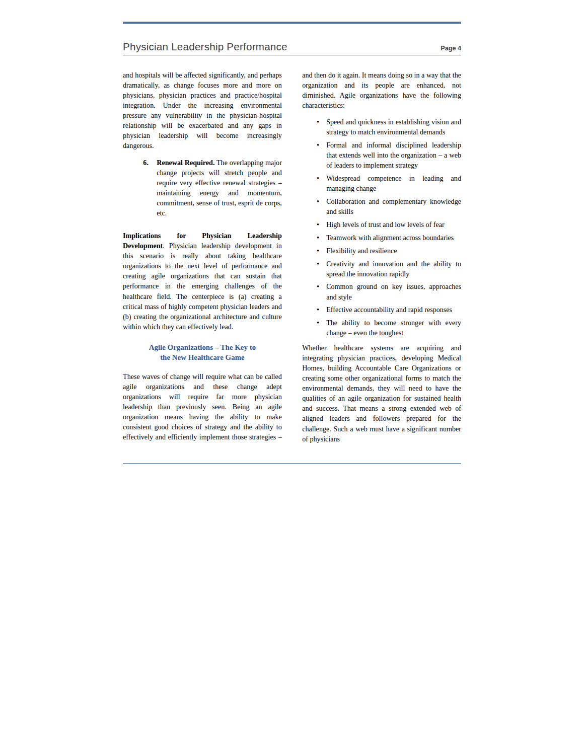Physician Leadership Performance
Page 4
and hospitals will be affected significantly, and perhaps dramatically, as change focuses more and more on physicians, physician practices and practice/hospital integration. Under the increasing environmental pressure any vulnerability in the physician-hospital relationship will be exacerbated and any gaps in physician leadership will become increasingly dangerous.
6. Renewal Required. The overlapping major change projects will stretch people and require very effective renewal strategies – maintaining energy and momentum, commitment, sense of trust, esprit de corps, etc.
Implications for Physician Leadership Development. Physician leadership development in this scenario is really about taking healthcare organizations to the next level of performance and creating agile organizations that can sustain that performance in the emerging challenges of the healthcare field. The centerpiece is (a) creating a critical mass of highly competent physician leaders and (b) creating the organizational architecture and culture within which they can effectively lead.
Agile Organizations – The Key to
the New Healthcare Game
These waves of change will require what can be called agile organizations and these change adept organizations will require far more physician leadership than previously seen. Being an agile organization means having the ability to make consistent good choices of strategy and the ability to effectively and efficiently implement those strategies – and then do it again. It means doing so in a way that the organization and its people are enhanced, not diminished. Agile organizations have the following characteristics:
Speed and quickness in establishing vision and strategy to match environmental demands
Formal and informal disciplined leadership that extends well into the organization – a web of leaders to implement strategy
Widespread competence in leading and managing change
Collaboration and complementary knowledge and skills
High levels of trust and low levels of fear
Teamwork with alignment across boundaries
Flexibility and resilience
Creativity and innovation and the ability to spread the innovation rapidly
Common ground on key issues, approaches and style
Effective accountability and rapid responses
The ability to become stronger with every change – even the toughest
Whether healthcare systems are acquiring and integrating physician practices, developing Medical Homes, building Accountable Care Organizations or creating some other organizational forms to match the environmental demands, they will need to have the qualities of an agile organization for sustained health and success. That means a strong extended web of aligned leaders and followers prepared for the challenge. Such a web must have a significant number of physicians